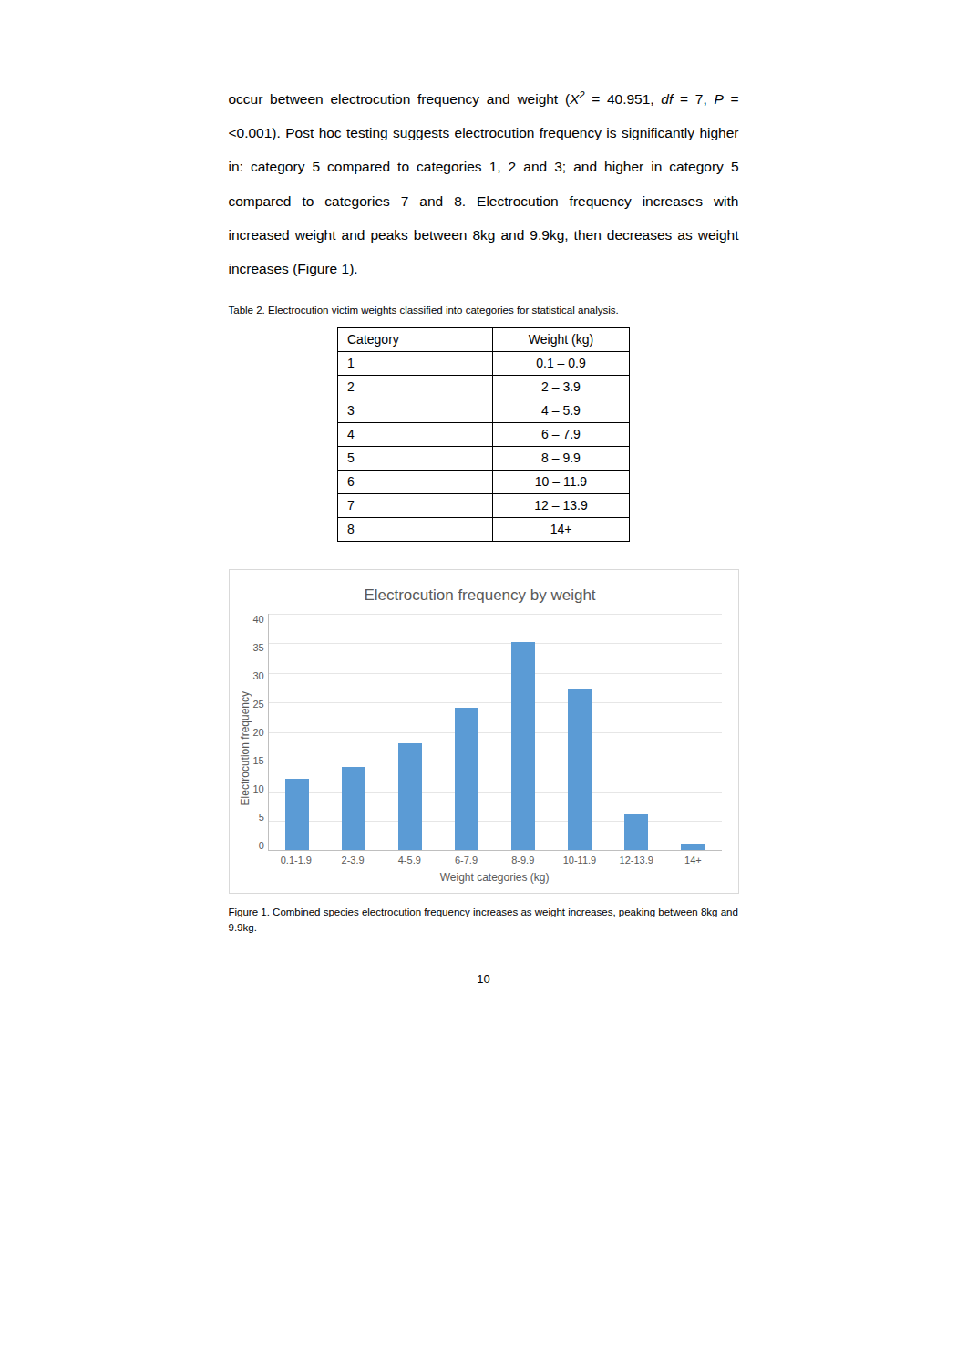occur between electrocution frequency and weight (X2 = 40.951, df = 7, P = <0.001). Post hoc testing suggests electrocution frequency is significantly higher in: category 5 compared to categories 1, 2 and 3; and higher in category 5 compared to categories 7 and 8. Electrocution frequency increases with increased weight and peaks between 8kg and 9.9kg, then decreases as weight increases (Figure 1).
Table 2. Electrocution victim weights classified into categories for statistical analysis.
| Category | Weight (kg) |
| 1 | 0.1 – 0.9 |
| 2 | 2 – 3.9 |
| 3 | 4 – 5.9 |
| 4 | 6 – 7.9 |
| 5 | 8 – 9.9 |
| 6 | 10 – 11.9 |
| 7 | 12 – 13.9 |
| 8 | 14+ |
Electrocution frequency by weight
Electrocution frequency
40 35 30 25 20 15 10 5 0
0.1-1.9 2-3.9 4-5.9 6-7.9 8-9.9 10-11.9 12-13.9 14+
Weight categories (kg)
Figure 1. Combined species electrocution frequency increases as weight increases, peaking between 8kg and 9.9kg.
10